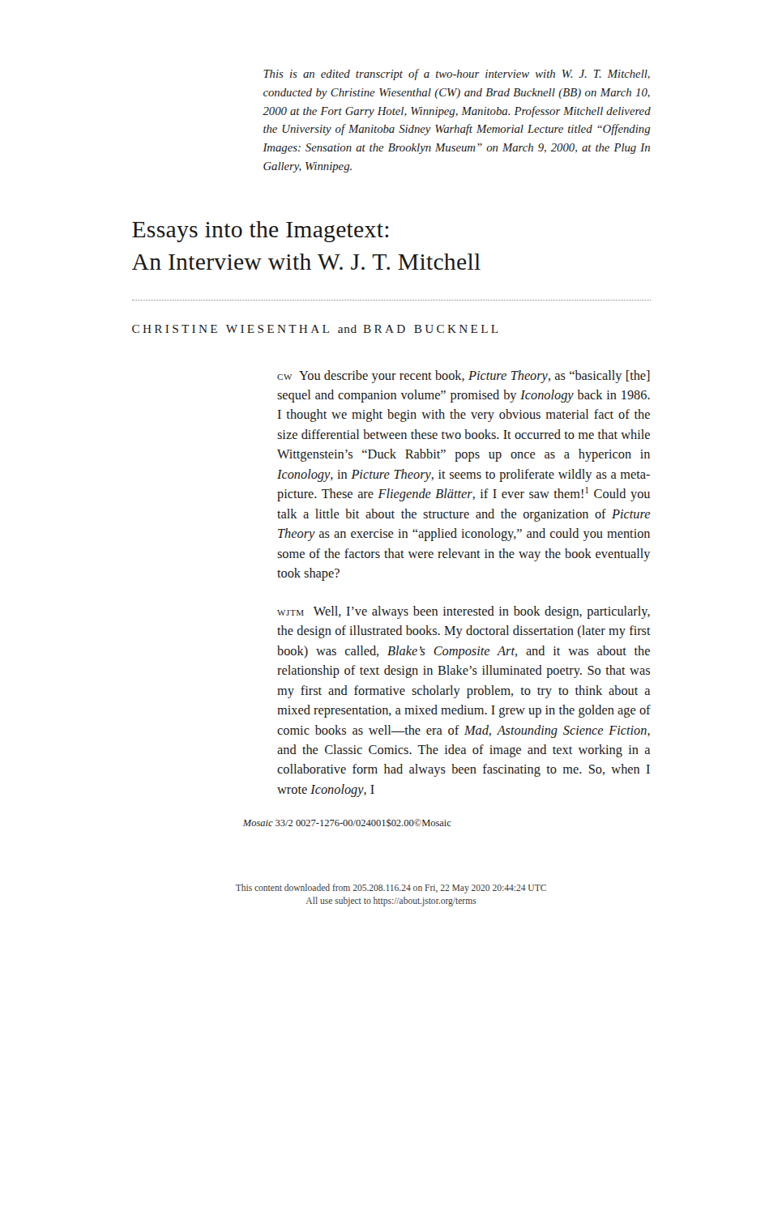This is an edited transcript of a two-hour interview with W. J. T. Mitchell, conducted by Christine Wiesenthal (CW) and Brad Bucknell (BB) on March 10, 2000 at the Fort Garry Hotel, Winnipeg, Manitoba. Professor Mitchell delivered the University of Manitoba Sidney Warhaft Memorial Lecture titled “Offending Images: Sensation at the Brooklyn Museum” on March 9, 2000, at the Plug In Gallery, Winnipeg.
Essays into the Imagetext:
An Interview with W. J. T. Mitchell
CHRISTINE WIESENTHAL and BRAD BUCKNELL
cw You describe your recent book, Picture Theory, as “basically [the] sequel and companion volume” promised by Iconology back in 1986. I thought we might begin with the very obvious material fact of the size differential between these two books. It occurred to me that while Wittgenstein’s “Duck Rabbit” pops up once as a hypericon in Iconology, in Picture Theory, it seems to proliferate wildly as a meta-picture. These are Fliegende Blätter, if I ever saw them!1 Could you talk a little bit about the structure and the organization of Picture Theory as an exercise in “applied iconology,” and could you mention some of the factors that were relevant in the way the book eventually took shape?
wjtm Well, I’ve always been interested in book design, particularly, the design of illustrated books. My doctoral dissertation (later my first book) was called, Blake’s Composite Art, and it was about the relationship of text design in Blake’s illuminated poetry. So that was my first and formative scholarly problem, to try to think about a mixed representation, a mixed medium. I grew up in the golden age of comic books as well—the era of Mad, Astounding Science Fiction, and the Classic Comics. The idea of image and text working in a collaborative form had always been fascinating to me. So, when I wrote Iconology, I
Mosaic 33/2 0027-1276-00/024001$02.00©Mosaic
This content downloaded from 205.208.116.24 on Fri, 22 May 2020 20:44:24 UTC
All use subject to https://about.jstor.org/terms